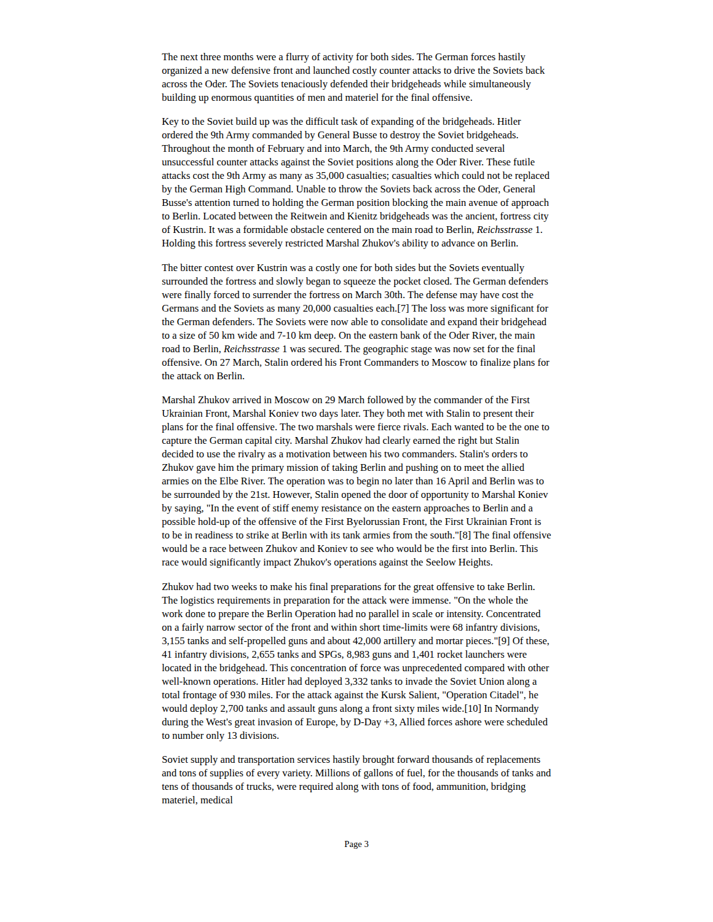The next three months were a flurry of activity for both sides. The German forces hastily organized a new defensive front and launched costly counter attacks to drive the Soviets back across the Oder. The Soviets tenaciously defended their bridgeheads while simultaneously building up enormous quantities of men and materiel for the final offensive.
Key to the Soviet build up was the difficult task of expanding of the bridgeheads. Hitler ordered the 9th Army commanded by General Busse to destroy the Soviet bridgeheads. Throughout the month of February and into March, the 9th Army conducted several unsuccessful counter attacks against the Soviet positions along the Oder River. These futile attacks cost the 9th Army as many as 35,000 casualties; casualties which could not be replaced by the German High Command. Unable to throw the Soviets back across the Oder, General Busse's attention turned to holding the German position blocking the main avenue of approach to Berlin. Located between the Reitwein and Kienitz bridgeheads was the ancient, fortress city of Kustrin. It was a formidable obstacle centered on the main road to Berlin, Reichsstrasse 1. Holding this fortress severely restricted Marshal Zhukov's ability to advance on Berlin.
The bitter contest over Kustrin was a costly one for both sides but the Soviets eventually surrounded the fortress and slowly began to squeeze the pocket closed. The German defenders were finally forced to surrender the fortress on March 30th. The defense may have cost the Germans and the Soviets as many 20,000 casualties each.[7] The loss was more significant for the German defenders. The Soviets were now able to consolidate and expand their bridgehead to a size of 50 km wide and 7-10 km deep. On the eastern bank of the Oder River, the main road to Berlin, Reichsstrasse 1 was secured. The geographic stage was now set for the final offensive. On 27 March, Stalin ordered his Front Commanders to Moscow to finalize plans for the attack on Berlin.
Marshal Zhukov arrived in Moscow on 29 March followed by the commander of the First Ukrainian Front, Marshal Koniev two days later. They both met with Stalin to present their plans for the final offensive. The two marshals were fierce rivals. Each wanted to be the one to capture the German capital city. Marshal Zhukov had clearly earned the right but Stalin decided to use the rivalry as a motivation between his two commanders. Stalin's orders to Zhukov gave him the primary mission of taking Berlin and pushing on to meet the allied armies on the Elbe River. The operation was to begin no later than 16 April and Berlin was to be surrounded by the 21st. However, Stalin opened the door of opportunity to Marshal Koniev by saying, "In the event of stiff enemy resistance on the eastern approaches to Berlin and a possible hold-up of the offensive of the First Byelorussian Front, the First Ukrainian Front is to be in readiness to strike at Berlin with its tank armies from the south."[8] The final offensive would be a race between Zhukov and Koniev to see who would be the first into Berlin. This race would significantly impact Zhukov's operations against the Seelow Heights.
Zhukov had two weeks to make his final preparations for the great offensive to take Berlin. The logistics requirements in preparation for the attack were immense. "On the whole the work done to prepare the Berlin Operation had no parallel in scale or intensity. Concentrated on a fairly narrow sector of the front and within short time-limits were 68 infantry divisions, 3,155 tanks and self-propelled guns and about 42,000 artillery and mortar pieces."[9] Of these, 41 infantry divisions, 2,655 tanks and SPGs, 8,983 guns and 1,401 rocket launchers were located in the bridgehead. This concentration of force was unprecedented compared with other well-known operations. Hitler had deployed 3,332 tanks to invade the Soviet Union along a total frontage of 930 miles. For the attack against the Kursk Salient, "Operation Citadel", he would deploy 2,700 tanks and assault guns along a front sixty miles wide.[10] In Normandy during the West's great invasion of Europe, by D-Day +3, Allied forces ashore were scheduled to number only 13 divisions.
Soviet supply and transportation services hastily brought forward thousands of replacements and tons of supplies of every variety. Millions of gallons of fuel, for the thousands of tanks and tens of thousands of trucks, were required along with tons of food, ammunition, bridging materiel, medical
Page 3